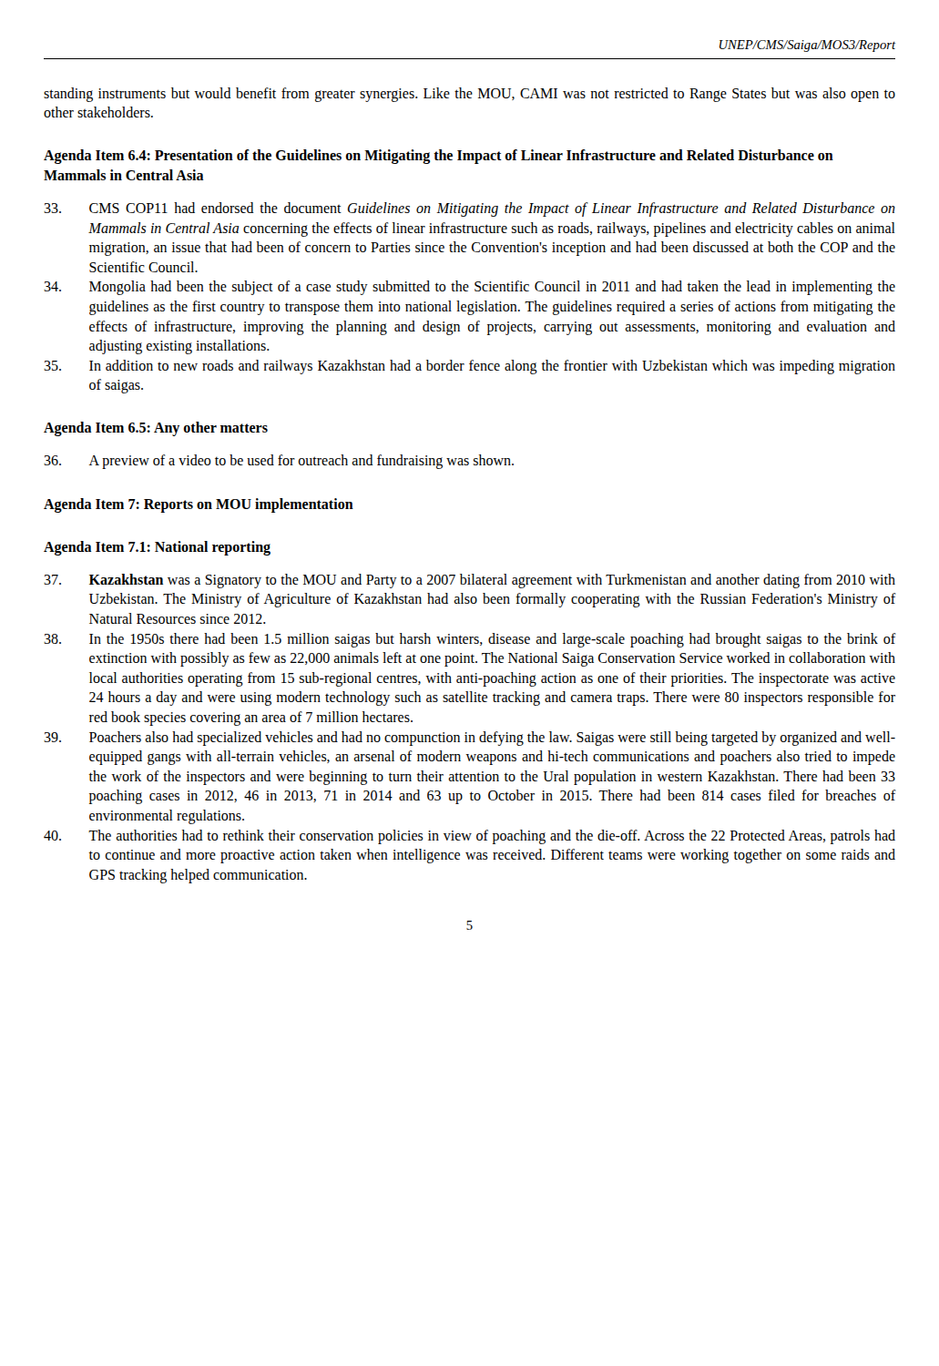UNEP/CMS/Saiga/MOS3/Report
standing instruments but would benefit from greater synergies. Like the MOU, CAMI was not restricted to Range States but was also open to other stakeholders.
Agenda Item 6.4: Presentation of the Guidelines on Mitigating the Impact of Linear Infrastructure and Related Disturbance on Mammals in Central Asia
33.
CMS COP11 had endorsed the document Guidelines on Mitigating the Impact of Linear Infrastructure and Related Disturbance on Mammals in Central Asia concerning the effects of linear infrastructure such as roads, railways, pipelines and electricity cables on animal migration, an issue that had been of concern to Parties since the Convention's inception and had been discussed at both the COP and the Scientific Council.
34.
Mongolia had been the subject of a case study submitted to the Scientific Council in 2011 and had taken the lead in implementing the guidelines as the first country to transpose them into national legislation. The guidelines required a series of actions from mitigating the effects of infrastructure, improving the planning and design of projects, carrying out assessments, monitoring and evaluation and adjusting existing installations.
35.
In addition to new roads and railways Kazakhstan had a border fence along the frontier with Uzbekistan which was impeding migration of saigas.
Agenda Item 6.5: Any other matters
36.
A preview of a video to be used for outreach and fundraising was shown.
Agenda Item 7: Reports on MOU implementation
Agenda Item 7.1: National reporting
37.
Kazakhstan was a Signatory to the MOU and Party to a 2007 bilateral agreement with Turkmenistan and another dating from 2010 with Uzbekistan. The Ministry of Agriculture of Kazakhstan had also been formally cooperating with the Russian Federation's Ministry of Natural Resources since 2012.
38.
In the 1950s there had been 1.5 million saigas but harsh winters, disease and large-scale poaching had brought saigas to the brink of extinction with possibly as few as 22,000 animals left at one point. The National Saiga Conservation Service worked in collaboration with local authorities operating from 15 sub-regional centres, with anti-poaching action as one of their priorities. The inspectorate was active 24 hours a day and were using modern technology such as satellite tracking and camera traps. There were 80 inspectors responsible for red book species covering an area of 7 million hectares.
39.
Poachers also had specialized vehicles and had no compunction in defying the law. Saigas were still being targeted by organized and well-equipped gangs with all-terrain vehicles, an arsenal of modern weapons and hi-tech communications and poachers also tried to impede the work of the inspectors and were beginning to turn their attention to the Ural population in western Kazakhstan. There had been 33 poaching cases in 2012, 46 in 2013, 71 in 2014 and 63 up to October in 2015. There had been 814 cases filed for breaches of environmental regulations.
40.
The authorities had to rethink their conservation policies in view of poaching and the die-off. Across the 22 Protected Areas, patrols had to continue and more proactive action taken when intelligence was received. Different teams were working together on some raids and GPS tracking helped communication.
5